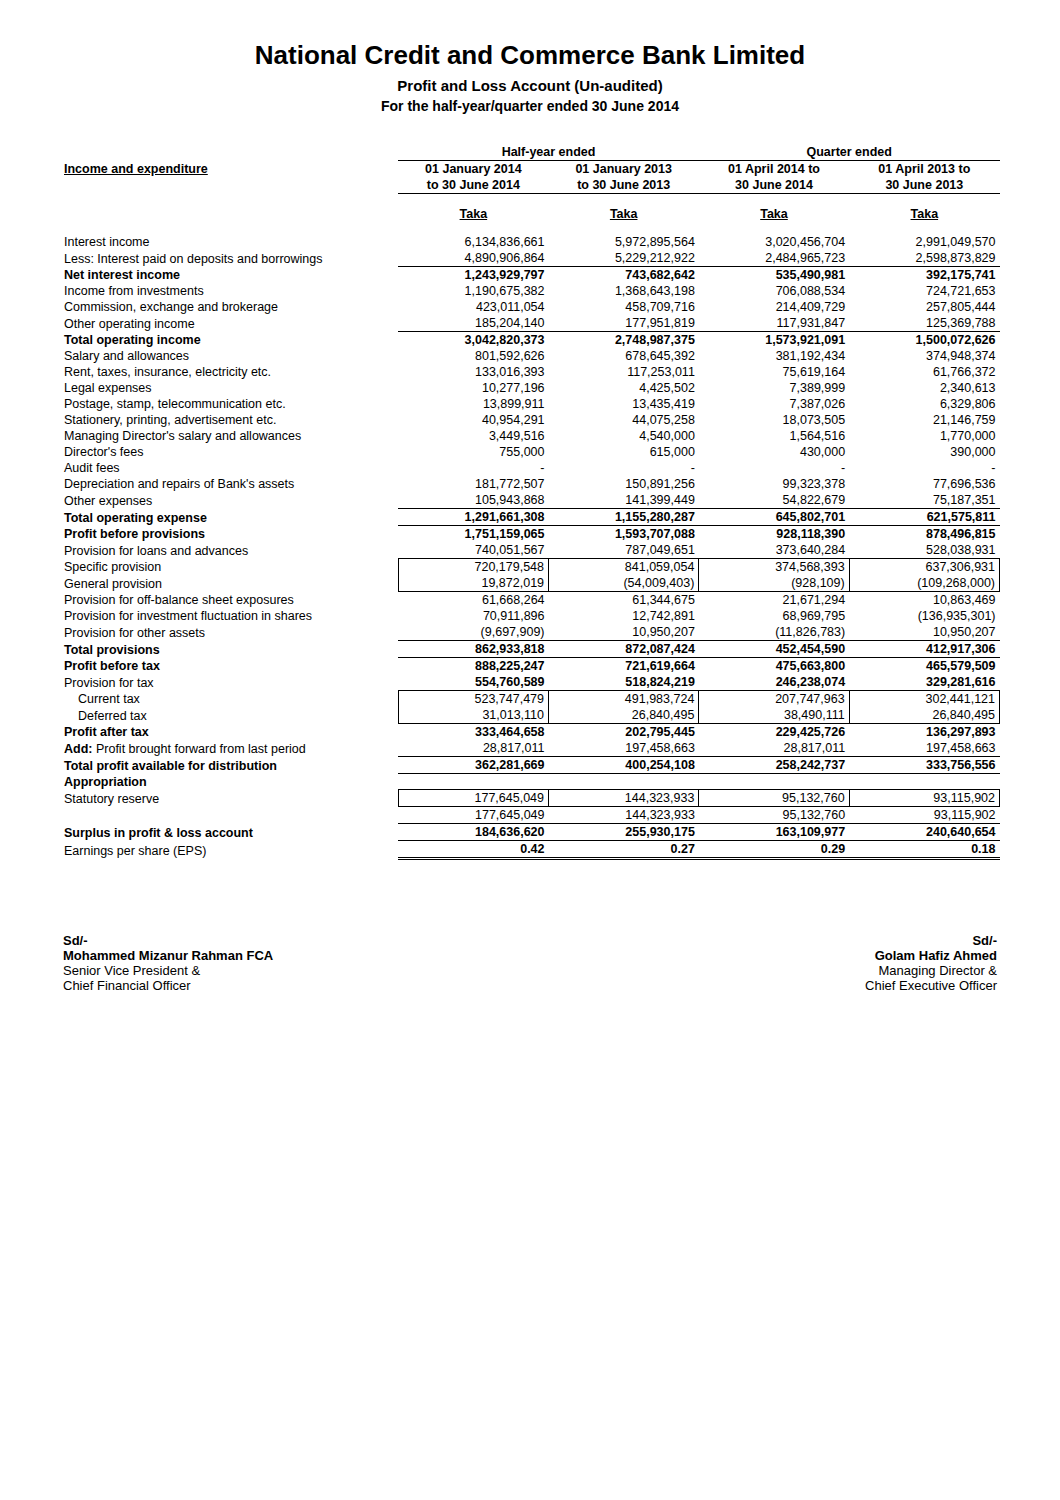National Credit and Commerce Bank Limited
Profit and Loss Account (Un-audited)
For the half-year/quarter ended 30 June 2014
| | Half-year ended | Quarter ended |
| --- | --- | --- |
| Income and expenditure | 01 January 2014 | 01 January 2013 | 01 April 2014 to | 01 April 2013 to |
| | to 30 June 2014 | to 30 June 2013 | 30 June 2014 | 30 June 2013 |
| | Taka | Taka | Taka | Taka |
| Interest income | 6,134,836,661 | 5,972,895,564 | 3,020,456,704 | 2,991,049,570 |
| Less: Interest paid on deposits and borrowings | 4,890,906,864 | 5,229,212,922 | 2,484,965,723 | 2,598,873,829 |
| Net interest income | 1,243,929,797 | 743,682,642 | 535,490,981 | 392,175,741 |
| Income from investments | 1,190,675,382 | 1,368,643,198 | 706,088,534 | 724,721,653 |
| Commission, exchange and brokerage | 423,011,054 | 458,709,716 | 214,409,729 | 257,805,444 |
| Other operating income | 185,204,140 | 177,951,819 | 117,931,847 | 125,369,788 |
| Total operating income | 3,042,820,373 | 2,748,987,375 | 1,573,921,091 | 1,500,072,626 |
| Salary and allowances | 801,592,626 | 678,645,392 | 381,192,434 | 374,948,374 |
| Rent, taxes, insurance, electricity etc. | 133,016,393 | 117,253,011 | 75,619,164 | 61,766,372 |
| Legal expenses | 10,277,196 | 4,425,502 | 7,389,999 | 2,340,613 |
| Postage, stamp, telecommunication etc. | 13,899,911 | 13,435,419 | 7,387,026 | 6,329,806 |
| Stationery, printing, advertisement etc. | 40,954,291 | 44,075,258 | 18,073,505 | 21,146,759 |
| Managing Director's salary and allowances | 3,449,516 | 4,540,000 | 1,564,516 | 1,770,000 |
| Director's fees | 755,000 | 615,000 | 430,000 | 390,000 |
| Audit fees | - | - | - | - |
| Depreciation and repairs of Bank's assets | 181,772,507 | 150,891,256 | 99,323,378 | 77,696,536 |
| Other expenses | 105,943,868 | 141,399,449 | 54,822,679 | 75,187,351 |
| Total operating expense | 1,291,661,308 | 1,155,280,287 | 645,802,701 | 621,575,811 |
| Profit before provisions | 1,751,159,065 | 1,593,707,088 | 928,118,390 | 878,496,815 |
| Provision for loans and advances | 740,051,567 | 787,049,651 | 373,640,284 | 528,038,931 |
| Specific provision | 720,179,548 | 841,059,054 | 374,568,393 | 637,306,931 |
| General provision | 19,872,019 | (54,009,403) | (928,109) | (109,268,000) |
| Provision for off-balance sheet exposures | 61,668,264 | 61,344,675 | 21,671,294 | 10,863,469 |
| Provision for investment fluctuation in shares | 70,911,896 | 12,742,891 | 68,969,795 | (136,935,301) |
| Provision for other assets | (9,697,909) | 10,950,207 | (11,826,783) | 10,950,207 |
| Total provisions | 862,933,818 | 872,087,424 | 452,454,590 | 412,917,306 |
| Profit before tax | 888,225,247 | 721,619,664 | 475,663,800 | 465,579,509 |
| Provision for tax | 554,760,589 | 518,824,219 | 246,238,074 | 329,281,616 |
| Current tax | 523,747,479 | 491,983,724 | 207,747,963 | 302,441,121 |
| Deferred tax | 31,013,110 | 26,840,495 | 38,490,111 | 26,840,495 |
| Profit after tax | 333,464,658 | 202,795,445 | 229,425,726 | 136,297,893 |
| Add: Profit brought forward from last period | 28,817,011 | 197,458,663 | 28,817,011 | 197,458,663 |
| Total profit available for distribution | 362,281,669 | 400,254,108 | 258,242,737 | 333,756,556 |
| Appropriation | | | | |
| Statutory reserve | 177,645,049 | 144,323,933 | 95,132,760 | 93,115,902 |
| | 177,645,049 | 144,323,933 | 95,132,760 | 93,115,902 |
| Surplus in profit & loss account | 184,636,620 | 255,930,175 | 163,109,977 | 240,640,654 |
| Earnings per share (EPS) | 0.42 | 0.27 | 0.29 | 0.18 |
| Sd/- Mohammed Mizanur Rahman FCA Senior Vice President & Chief Financial Officer | Sd/- Golam Hafiz Ahmed Managing Director & Chief Executive Officer |